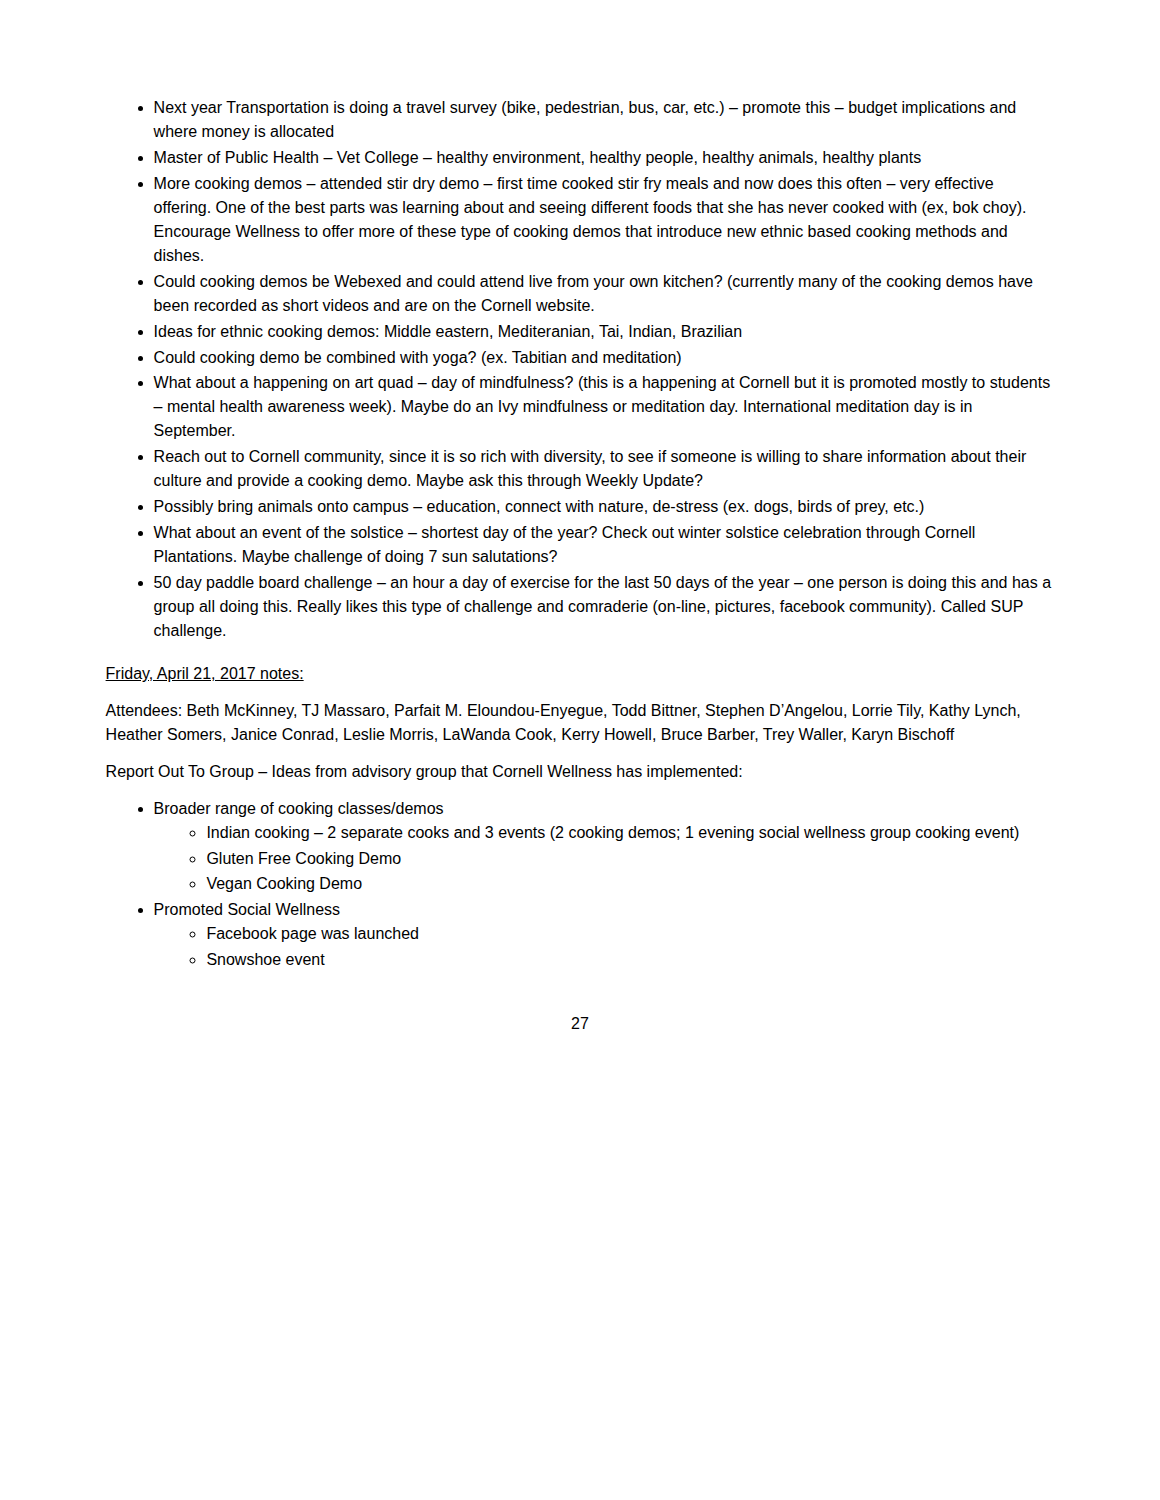Next year Transportation is doing a travel survey (bike, pedestrian, bus, car, etc.) – promote this – budget implications and where money is allocated
Master of Public Health – Vet College – healthy environment, healthy people, healthy animals, healthy plants
More cooking demos – attended stir dry demo – first time cooked stir fry meals and now does this often – very effective offering. One of the best parts was learning about and seeing different foods that she has never cooked with (ex, bok choy). Encourage Wellness to offer more of these type of cooking demos that introduce new ethnic based cooking methods and dishes.
Could cooking demos be Webexed and could attend live from your own kitchen? (currently many of the cooking demos have been recorded as short videos and are on the Cornell website.
Ideas for ethnic cooking demos: Middle eastern, Mediteranian, Tai, Indian, Brazilian
Could cooking demo be combined with yoga? (ex. Tabitian and meditation)
What about a happening on art quad – day of mindfulness? (this is a happening at Cornell but it is promoted mostly to students – mental health awareness week). Maybe do an Ivy mindfulness or meditation day. International meditation day is in September.
Reach out to Cornell community, since it is so rich with diversity, to see if someone is willing to share information about their culture and provide a cooking demo. Maybe ask this through Weekly Update?
Possibly bring animals onto campus – education, connect with nature, de-stress (ex. dogs, birds of prey, etc.)
What about an event of the solstice – shortest day of the year? Check out winter solstice celebration through Cornell Plantations. Maybe challenge of doing 7 sun salutations?
50 day paddle board challenge – an hour a day of exercise for the last 50 days of the year – one person is doing this and has a group all doing this. Really likes this type of challenge and comraderie (on-line, pictures, facebook community). Called SUP challenge.
Friday, April 21, 2017 notes:
Attendees: Beth McKinney, TJ Massaro, Parfait M. Eloundou-Enyegue, Todd Bittner, Stephen D’Angelou, Lorrie Tily, Kathy Lynch, Heather Somers, Janice Conrad, Leslie Morris, LaWanda Cook, Kerry Howell, Bruce Barber, Trey Waller, Karyn Bischoff
Report Out To Group – Ideas from advisory group that Cornell Wellness has implemented:
Broader range of cooking classes/demos
Indian cooking – 2 separate cooks and 3 events (2 cooking demos; 1 evening social wellness group cooking event)
Gluten Free Cooking Demo
Vegan Cooking Demo
Promoted Social Wellness
Facebook page was launched
Snowshoe event
27